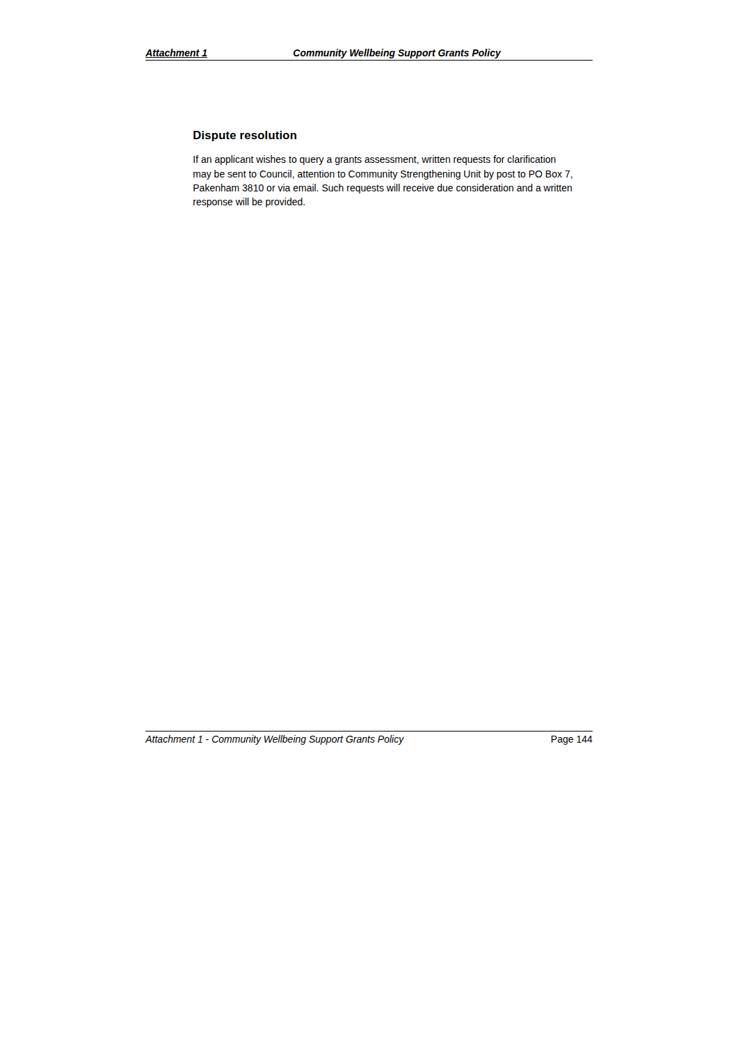Attachment 1 Community Wellbeing Support Grants Policy
Dispute resolution
If an applicant wishes to query a grants assessment, written requests for clarification may be sent to Council, attention to Community Strengthening Unit by post to PO Box 7, Pakenham 3810 or via email. Such requests will receive due consideration and a written response will be provided.
Attachment 1 - Community Wellbeing Support Grants Policy Page 144